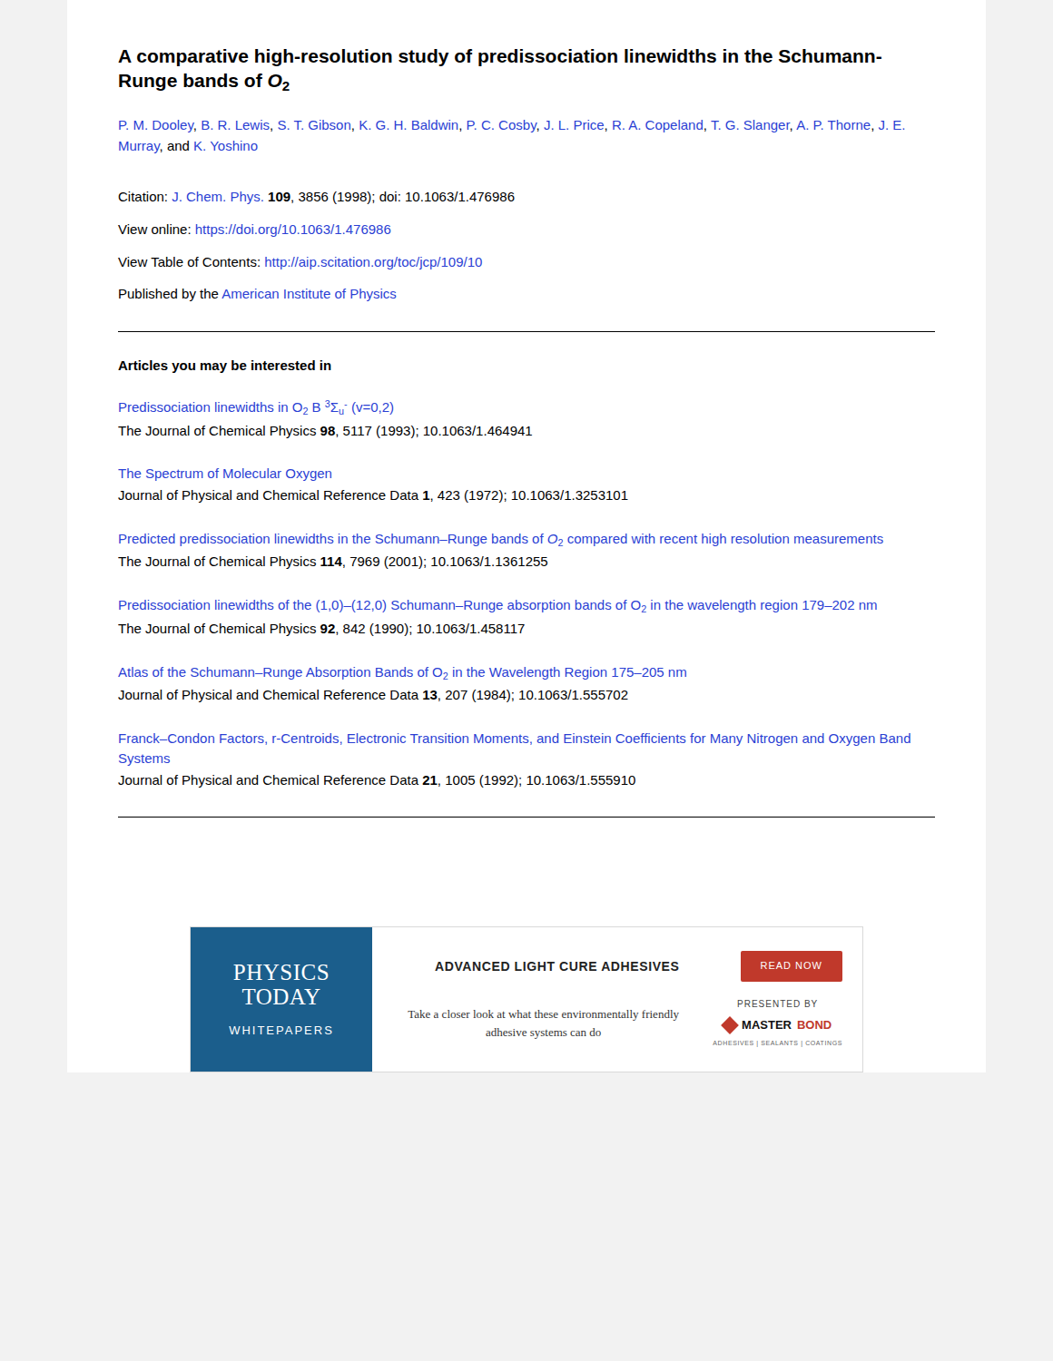A comparative high-resolution study of predissociation linewidths in the Schumann-Runge bands of O2
P. M. Dooley, B. R. Lewis, S. T. Gibson, K. G. H. Baldwin, P. C. Cosby, J. L. Price, R. A. Copeland, T. G. Slanger, A. P. Thorne, J. E. Murray, and K. Yoshino
Citation: J. Chem. Phys. 109, 3856 (1998); doi: 10.1063/1.476986
View online: https://doi.org/10.1063/1.476986
View Table of Contents: http://aip.scitation.org/toc/jcp/109/10
Published by the American Institute of Physics
Articles you may be interested in
Predissociation linewidths in O2 B 3Σu- (v=0,2) The Journal of Chemical Physics 98, 5117 (1993); 10.1063/1.464941
The Spectrum of Molecular Oxygen Journal of Physical and Chemical Reference Data 1, 423 (1972); 10.1063/1.3253101
Predicted predissociation linewidths in the Schumann–Runge bands of O2 compared with recent high resolution measurements The Journal of Chemical Physics 114, 7969 (2001); 10.1063/1.1361255
Predissociation linewidths of the (1,0)–(12,0) Schumann–Runge absorption bands of O2 in the wavelength region 179–202 nm The Journal of Chemical Physics 92, 842 (1990); 10.1063/1.458117
Atlas of the Schumann–Runge Absorption Bands of O2 in the Wavelength Region 175–205 nm Journal of Physical and Chemical Reference Data 13, 207 (1984); 10.1063/1.555702
Franck–Condon Factors, r-Centroids, Electronic Transition Moments, and Einstein Coefficients for Many Nitrogen and Oxygen Band Systems Journal of Physical and Chemical Reference Data 21, 1005 (1992); 10.1063/1.555910
PHYSICS TODAY
WHITEPAPERS
ADVANCED LIGHT CURE ADHESIVES
READ NOW
Take a closer look at what these environmentally friendly adhesive systems can do
PRESENTED BY
MASTERBOND
ADHESIVES | SEALANTS | COATINGS